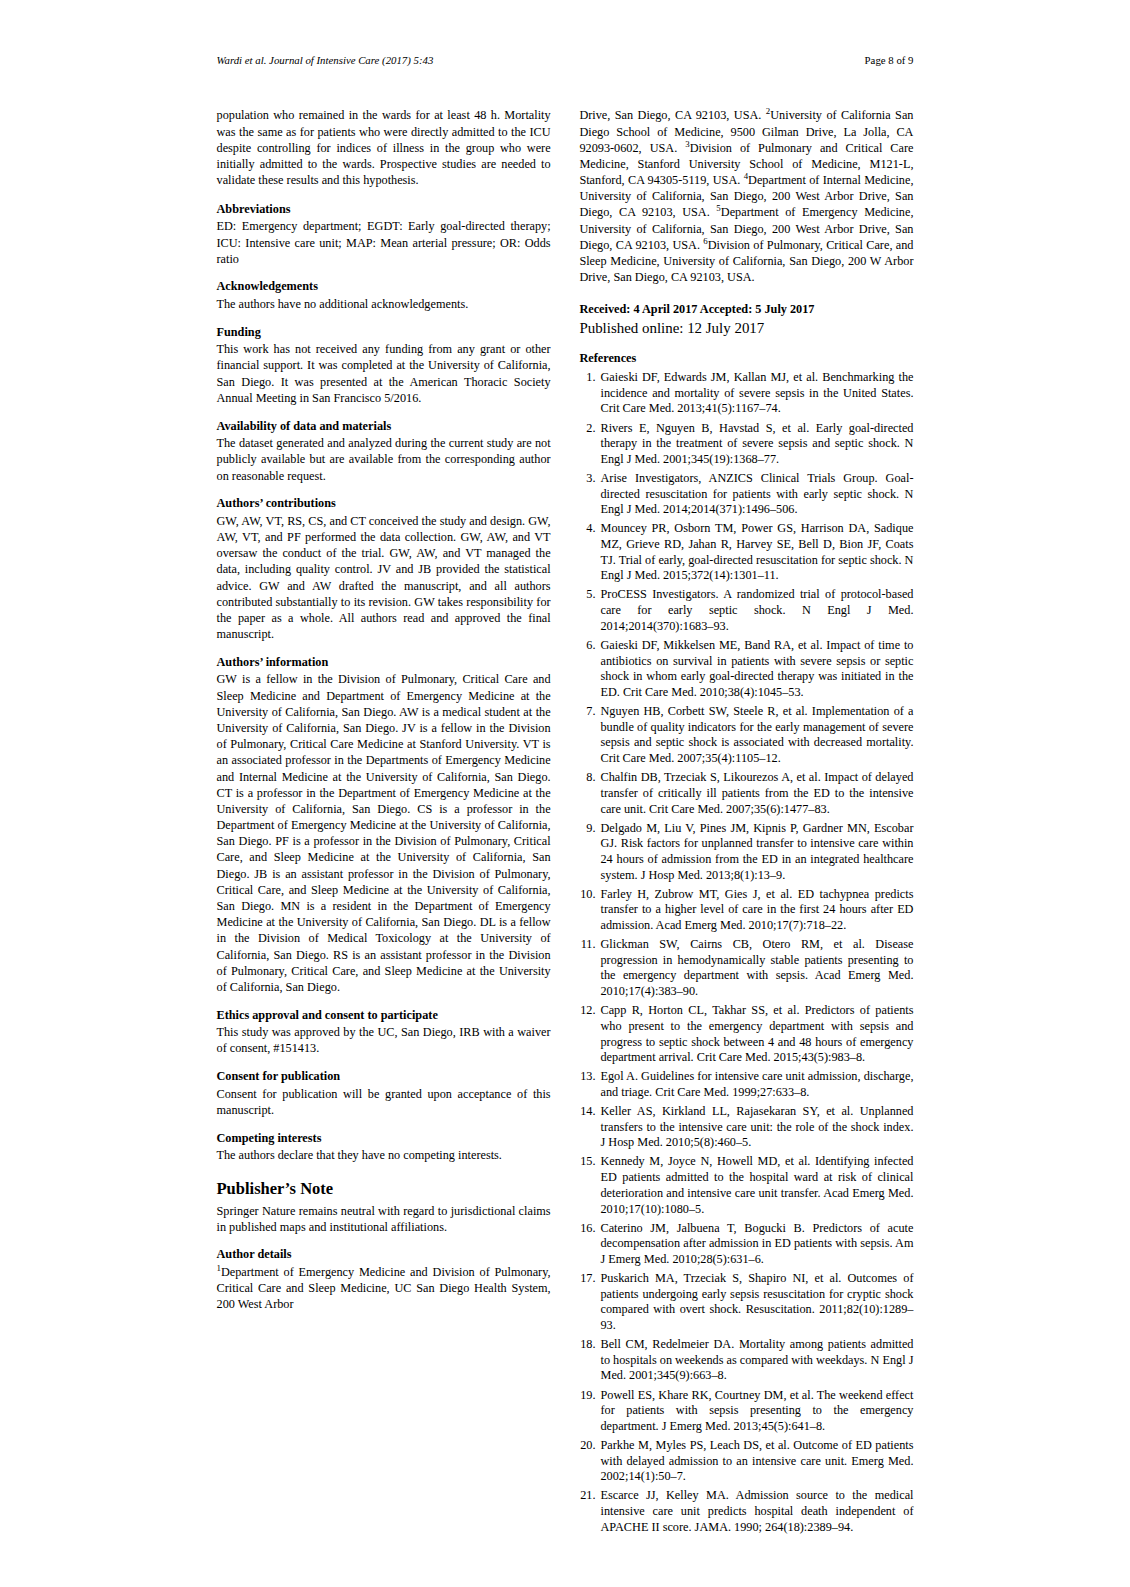Wardi et al. Journal of Intensive Care (2017) 5:43
Page 8 of 9
population who remained in the wards for at least 48 h. Mortality was the same as for patients who were directly admitted to the ICU despite controlling for indices of illness in the group who were initially admitted to the wards. Prospective studies are needed to validate these results and this hypothesis.
Abbreviations
ED: Emergency department; EGDT: Early goal-directed therapy; ICU: Intensive care unit; MAP: Mean arterial pressure; OR: Odds ratio
Acknowledgements
The authors have no additional acknowledgements.
Funding
This work has not received any funding from any grant or other financial support. It was completed at the University of California, San Diego. It was presented at the American Thoracic Society Annual Meeting in San Francisco 5/2016.
Availability of data and materials
The dataset generated and analyzed during the current study are not publicly available but are available from the corresponding author on reasonable request.
Authors’ contributions
GW, AW, VT, RS, CS, and CT conceived the study and design. GW, AW, VT, and PF performed the data collection. GW, AW, and VT oversaw the conduct of the trial. GW, AW, and VT managed the data, including quality control. JV and JB provided the statistical advice. GW and AW drafted the manuscript, and all authors contributed substantially to its revision. GW takes responsibility for the paper as a whole. All authors read and approved the final manuscript.
Authors’ information
GW is a fellow in the Division of Pulmonary, Critical Care and Sleep Medicine and Department of Emergency Medicine at the University of California, San Diego. AW is a medical student at the University of California, San Diego. JV is a fellow in the Division of Pulmonary, Critical Care Medicine at Stanford University. VT is an associated professor in the Departments of Emergency Medicine and Internal Medicine at the University of California, San Diego. CT is a professor in the Department of Emergency Medicine at the University of California, San Diego. CS is a professor in the Department of Emergency Medicine at the University of California, San Diego. PF is a professor in the Division of Pulmonary, Critical Care, and Sleep Medicine at the University of California, San Diego. JB is an assistant professor in the Division of Pulmonary, Critical Care, and Sleep Medicine at the University of California, San Diego. MN is a resident in the Department of Emergency Medicine at the University of California, San Diego. DL is a fellow in the Division of Medical Toxicology at the University of California, San Diego. RS is an assistant professor in the Division of Pulmonary, Critical Care, and Sleep Medicine at the University of California, San Diego.
Ethics approval and consent to participate
This study was approved by the UC, San Diego, IRB with a waiver of consent, #151413.
Consent for publication
Consent for publication will be granted upon acceptance of this manuscript.
Competing interests
The authors declare that they have no competing interests.
Publisher’s Note
Springer Nature remains neutral with regard to jurisdictional claims in published maps and institutional affiliations.
Author details
1Department of Emergency Medicine and Division of Pulmonary, Critical Care and Sleep Medicine, UC San Diego Health System, 200 West Arbor
Drive, San Diego, CA 92103, USA. 2University of California San Diego School of Medicine, 9500 Gilman Drive, La Jolla, CA 92093-0602, USA. 3Division of Pulmonary and Critical Care Medicine, Stanford University School of Medicine, M121-L, Stanford, CA 94305-5119, USA. 4Department of Internal Medicine, University of California, San Diego, 200 West Arbor Drive, San Diego, CA 92103, USA. 5Department of Emergency Medicine, University of California, San Diego, 200 West Arbor Drive, San Diego, CA 92103, USA. 6Division of Pulmonary, Critical Care, and Sleep Medicine, University of California, San Diego, 200 W Arbor Drive, San Diego, CA 92103, USA.
Received: 4 April 2017 Accepted: 5 July 2017
Published online: 12 July 2017
References
Gaieski DF, Edwards JM, Kallan MJ, et al. Benchmarking the incidence and mortality of severe sepsis in the United States. Crit Care Med. 2013;41(5):1167–74.
Rivers E, Nguyen B, Havstad S, et al. Early goal-directed therapy in the treatment of severe sepsis and septic shock. N Engl J Med. 2001;345(19):1368–77.
Arise Investigators, ANZICS Clinical Trials Group. Goal-directed resuscitation for patients with early septic shock. N Engl J Med. 2014;2014(371):1496–506.
Mouncey PR, Osborn TM, Power GS, Harrison DA, Sadique MZ, Grieve RD, Jahan R, Harvey SE, Bell D, Bion JF, Coats TJ. Trial of early, goal-directed resuscitation for septic shock. N Engl J Med. 2015;372(14):1301–11.
ProCESS Investigators. A randomized trial of protocol-based care for early septic shock. N Engl J Med. 2014;2014(370):1683–93.
Gaieski DF, Mikkelsen ME, Band RA, et al. Impact of time to antibiotics on survival in patients with severe sepsis or septic shock in whom early goal-directed therapy was initiated in the ED. Crit Care Med. 2010;38(4):1045–53.
Nguyen HB, Corbett SW, Steele R, et al. Implementation of a bundle of quality indicators for the early management of severe sepsis and septic shock is associated with decreased mortality. Crit Care Med. 2007;35(4):1105–12.
Chalfin DB, Trzeciak S, Likourezos A, et al. Impact of delayed transfer of critically ill patients from the ED to the intensive care unit. Crit Care Med. 2007;35(6):1477–83.
Delgado M, Liu V, Pines JM, Kipnis P, Gardner MN, Escobar GJ. Risk factors for unplanned transfer to intensive care within 24 hours of admission from the ED in an integrated healthcare system. J Hosp Med. 2013;8(1):13–9.
Farley H, Zubrow MT, Gies J, et al. ED tachypnea predicts transfer to a higher level of care in the first 24 hours after ED admission. Acad Emerg Med. 2010;17(7):718–22.
Glickman SW, Cairns CB, Otero RM, et al. Disease progression in hemodynamically stable patients presenting to the emergency department with sepsis. Acad Emerg Med. 2010;17(4):383–90.
Capp R, Horton CL, Takhar SS, et al. Predictors of patients who present to the emergency department with sepsis and progress to septic shock between 4 and 48 hours of emergency department arrival. Crit Care Med. 2015;43(5):983–8.
Egol A. Guidelines for intensive care unit admission, discharge, and triage. Crit Care Med. 1999;27:633–8.
Keller AS, Kirkland LL, Rajasekaran SY, et al. Unplanned transfers to the intensive care unit: the role of the shock index. J Hosp Med. 2010;5(8):460–5.
Kennedy M, Joyce N, Howell MD, et al. Identifying infected ED patients admitted to the hospital ward at risk of clinical deterioration and intensive care unit transfer. Acad Emerg Med. 2010;17(10):1080–5.
Caterino JM, Jalbuena T, Bogucki B. Predictors of acute decompensation after admission in ED patients with sepsis. Am J Emerg Med. 2010;28(5):631–6.
Puskarich MA, Trzeciak S, Shapiro NI, et al. Outcomes of patients undergoing early sepsis resuscitation for cryptic shock compared with overt shock. Resuscitation. 2011;82(10):1289–93.
Bell CM, Redelmeier DA. Mortality among patients admitted to hospitals on weekends as compared with weekdays. N Engl J Med. 2001;345(9):663–8.
Powell ES, Khare RK, Courtney DM, et al. The weekend effect for patients with sepsis presenting to the emergency department. J Emerg Med. 2013;45(5):641–8.
Parkhe M, Myles PS, Leach DS, et al. Outcome of ED patients with delayed admission to an intensive care unit. Emerg Med. 2002;14(1):50–7.
Escarce JJ, Kelley MA. Admission source to the medical intensive care unit predicts hospital death independent of APACHE II score. JAMA. 1990; 264(18):2389–94.